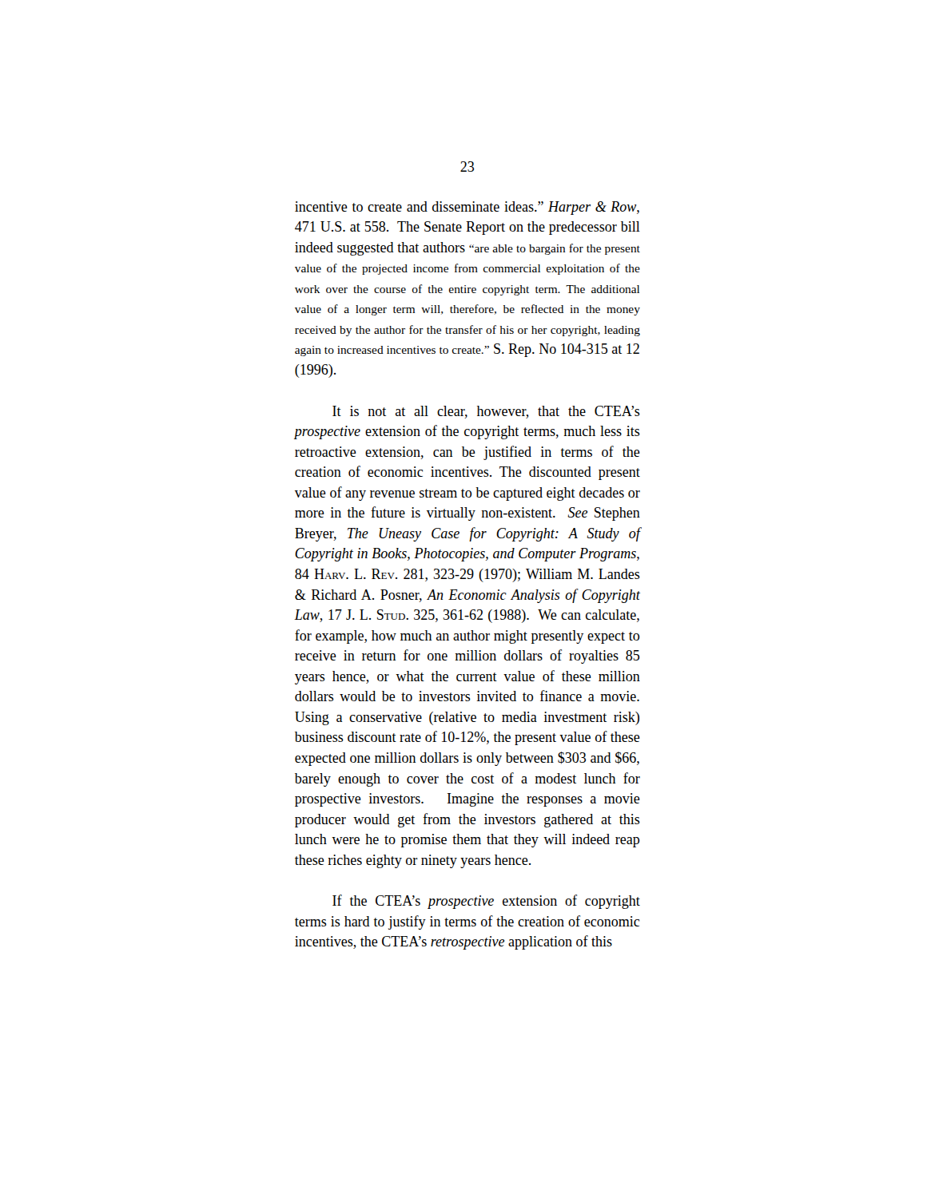23
incentive to create and disseminate ideas.” Harper & Row, 471 U.S. at 558. The Senate Report on the predecessor bill indeed suggested that authors “are able to bargain for the present value of the projected income from commercial exploitation of the work over the course of the entire copyright term. The additional value of a longer term will, therefore, be reflected in the money received by the author for the transfer of his or her copyright, leading again to increased incentives to create.” S. Rep. No 104-315 at 12 (1996).
It is not at all clear, however, that the CTEA’s prospective extension of the copyright terms, much less its retroactive extension, can be justified in terms of the creation of economic incentives. The discounted present value of any revenue stream to be captured eight decades or more in the future is virtually non-existent. See Stephen Breyer, The Uneasy Case for Copyright: A Study of Copyright in Books, Photocopies, and Computer Programs, 84 Harv. L. Rev. 281, 323-29 (1970); William M. Landes & Richard A. Posner, An Economic Analysis of Copyright Law, 17 J. L. Stud. 325, 361-62 (1988). We can calculate, for example, how much an author might presently expect to receive in return for one million dollars of royalties 85 years hence, or what the current value of these million dollars would be to investors invited to finance a movie. Using a conservative (relative to media investment risk) business discount rate of 10-12%, the present value of these expected one million dollars is only between $303 and $66, barely enough to cover the cost of a modest lunch for prospective investors. Imagine the responses a movie producer would get from the investors gathered at this lunch were he to promise them that they will indeed reap these riches eighty or ninety years hence.
If the CTEA’s prospective extension of copyright terms is hard to justify in terms of the creation of economic incentives, the CTEA’s retrospective application of this